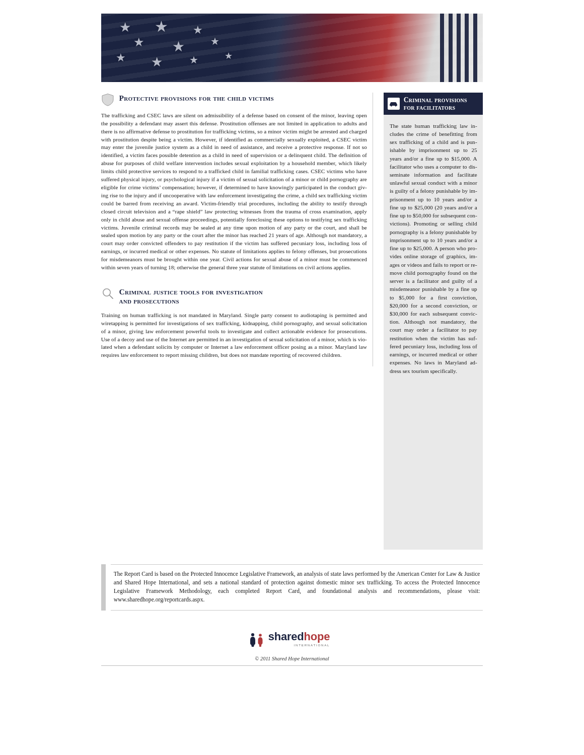★ ★ ★ ★ ★ ★ ★ ★ ★ ★
Protective provisions for the child victims
The trafficking and CSEC laws are silent on admissibility of a defense based on consent of the minor, leaving open the possibility a defendant may assert this defense. Prostitution offenses are not limited in application to adults and there is no affirmative defense to prostitution for trafficking victims, so a minor victim might be arrested and charged with prostitution despite being a victim. However, if identified as commercially sexually exploited, a CSEC victim may enter the juvenile justice system as a child in need of assistance, and receive a protective response. If not so identified, a victim faces possible detention as a child in need of supervision or a delinquent child. The definition of abuse for purposes of child welfare intervention includes sexual exploitation by a household member, which likely limits child protective services to respond to a trafficked child in familial trafficking cases. CSEC victims who have suffered physical injury, or psychological injury if a victim of sexual solicitation of a minor or child pornography are eligible for crime victims’ compensation; however, if determined to have knowingly participated in the conduct giving rise to the injury and if uncooperative with law enforcement investigating the crime, a child sex trafficking victim could be barred from receiving an award. Victim-friendly trial procedures, including the ability to testify through closed circuit television and a “rape shield” law protecting witnesses from the trauma of cross examination, apply only in child abuse and sexual offense proceedings, potentially foreclosing these options to testifying sex trafficking victims. Juvenile criminal records may be sealed at any time upon motion of any party or the court, and shall be sealed upon motion by any party or the court after the minor has reached 21 years of age. Although not mandatory, a court may order convicted offenders to pay restitution if the victim has suffered pecuniary loss, including loss of earnings, or incurred medical or other expenses. No statute of limitations applies to felony offenses, but prosecutions for misdemeanors must be brought within one year. Civil actions for sexual abuse of a minor must be commenced within seven years of turning 18; otherwise the general three year statute of limitations on civil actions applies.
Criminal justice tools for investigation
and prosecutions
Training on human trafficking is not mandated in Maryland. Single party consent to audiotaping is permitted and wiretapping is permitted for investigations of sex trafficking, kidnapping, child pornography, and sexual solicitation of a minor, giving law enforcement powerful tools to investigate and collect actionable evidence for prosecutions. Use of a decoy and use of the Internet are permitted in an investigation of sexual solicitation of a minor, which is violated when a defendant solicits by computer or Internet a law enforcement officer posing as a minor. Maryland law requires law enforcement to report missing children, but does not mandate reporting of recovered children.
Criminal provisions
for facilitators
The state human trafficking law includes the crime of benefitting from sex trafficking of a child and is punishable by imprisonment up to 25 years and/or a fine up to $15,000. A facilitator who uses a computer to disseminate information and facilitate unlawful sexual conduct with a minor is guilty of a felony punishable by imprisonment up to 10 years and/or a fine up to $25,000 (20 years and/or a fine up to $50,000 for subsequent convictions). Promoting or selling child pornography is a felony punishable by imprisonment up to 10 years and/or a fine up to $25,000. A person who provides online storage of graphics, images or videos and fails to report or remove child pornography found on the server is a facilitator and guilty of a misdemeanor punishable by a fine up to $5,000 for a first conviction, $20,000 for a second conviction, or $30,000 for each subsequent conviction. Although not mandatory, the court may order a facilitator to pay restitution when the victim has suffered pecuniary loss, including loss of earnings, or incurred medical or other expenses. No laws in Maryland address sex tourism specifically.
The Report Card is based on the Protected Innocence Legislative Framework, an analysis of state laws performed by the American Center for Law & Justice and Shared Hope International, and sets a national standard of protection against domestic minor sex trafficking. To access the Protected Innocence Legislative Framework Methodology, each completed Report Card, and foundational analysis and recommendations, please visit: www.sharedhope.org/reportcards.aspx.
shared hope
INTERNATIONAL
© 2011 Shared Hope International